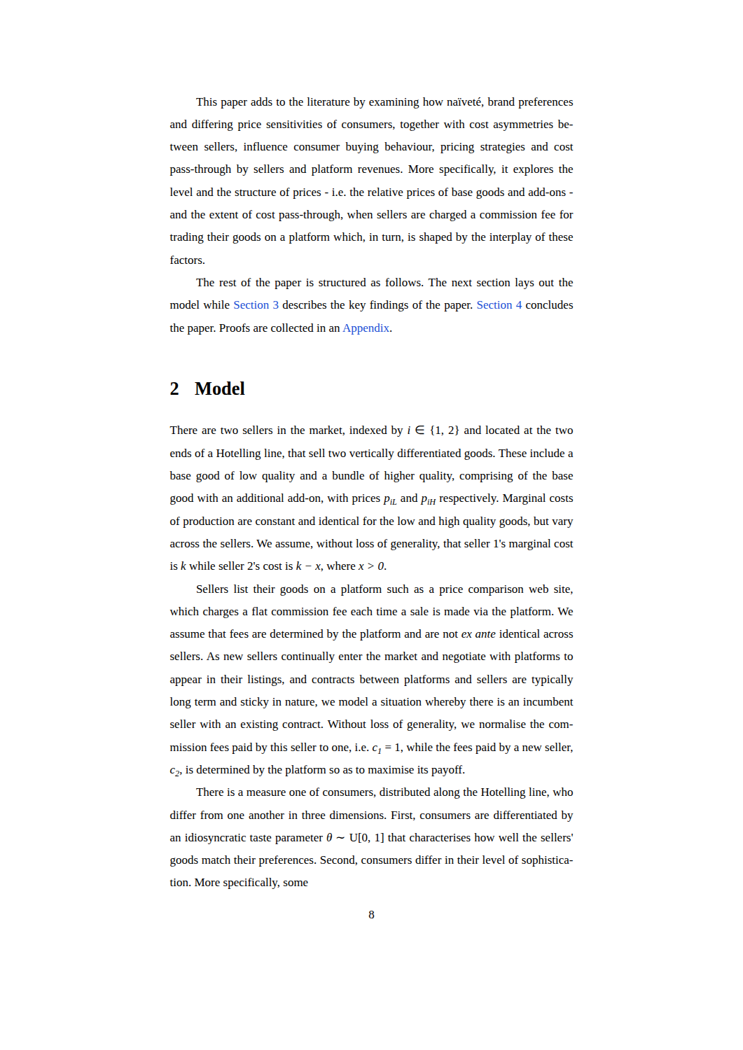This paper adds to the literature by examining how naïveté, brand preferences and differing price sensitivities of consumers, together with cost asymmetries between sellers, influence consumer buying behaviour, pricing strategies and cost pass-through by sellers and platform revenues. More specifically, it explores the level and the structure of prices - i.e. the relative prices of base goods and add-ons - and the extent of cost pass-through, when sellers are charged a commission fee for trading their goods on a platform which, in turn, is shaped by the interplay of these factors.
The rest of the paper is structured as follows. The next section lays out the model while Section 3 describes the key findings of the paper. Section 4 concludes the paper. Proofs are collected in an Appendix.
2 Model
There are two sellers in the market, indexed by i ∈ {1, 2} and located at the two ends of a Hotelling line, that sell two vertically differentiated goods. These include a base good of low quality and a bundle of higher quality, comprising of the base good with an additional add-on, with prices piL and piH respectively. Marginal costs of production are constant and identical for the low and high quality goods, but vary across the sellers. We assume, without loss of generality, that seller 1's marginal cost is k while seller 2's cost is k − x, where x > 0.
Sellers list their goods on a platform such as a price comparison web site, which charges a flat commission fee each time a sale is made via the platform. We assume that fees are determined by the platform and are not ex ante identical across sellers. As new sellers continually enter the market and negotiate with platforms to appear in their listings, and contracts between platforms and sellers are typically long term and sticky in nature, we model a situation whereby there is an incumbent seller with an existing contract. Without loss of generality, we normalise the commission fees paid by this seller to one, i.e. c1 = 1, while the fees paid by a new seller, c2, is determined by the platform so as to maximise its payoff.
There is a measure one of consumers, distributed along the Hotelling line, who differ from one another in three dimensions. First, consumers are differentiated by an idiosyncratic taste parameter θ ∼ U[0, 1] that characterises how well the sellers' goods match their preferences. Second, consumers differ in their level of sophistication. More specifically, some
8